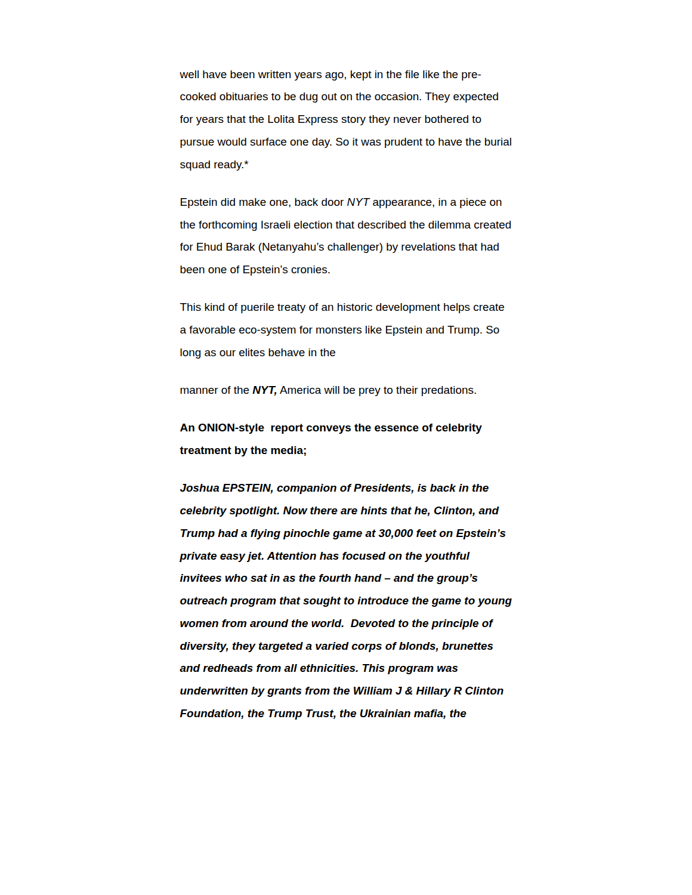well have been written years ago, kept in the file like the pre-cooked obituaries to be dug out on the occasion. They expected for years that the Lolita Express story they never bothered to pursue would surface one day. So it was prudent to have the burial squad ready.*
Epstein did make one, back door NYT appearance, in a piece on the forthcoming Israeli election that described the dilemma created for Ehud Barak (Netanyahu’s challenger) by revelations that had been one of Epstein’s cronies.
This kind of puerile treaty of an historic development helps create a favorable eco-system for monsters like Epstein and Trump. So long as our elites behave in the
manner of the NYT, America will be prey to their predations.
An ONION-style report conveys the essence of celebrity treatment by the media;
Joshua EPSTEIN, companion of Presidents, is back in the celebrity spotlight. Now there are hints that he, Clinton, and Trump had a flying pinochle game at 30,000 feet on Epstein’s private easy jet. Attention has focused on the youthful invitees who sat in as the fourth hand – and the group’s outreach program that sought to introduce the game to young women from around the world. Devoted to the principle of diversity, they targeted a varied corps of blonds, brunettes and redheads from all ethnicities. This program was underwritten by grants from the William J & Hillary R Clinton Foundation, the Trump Trust, the Ukrainian mafia, the